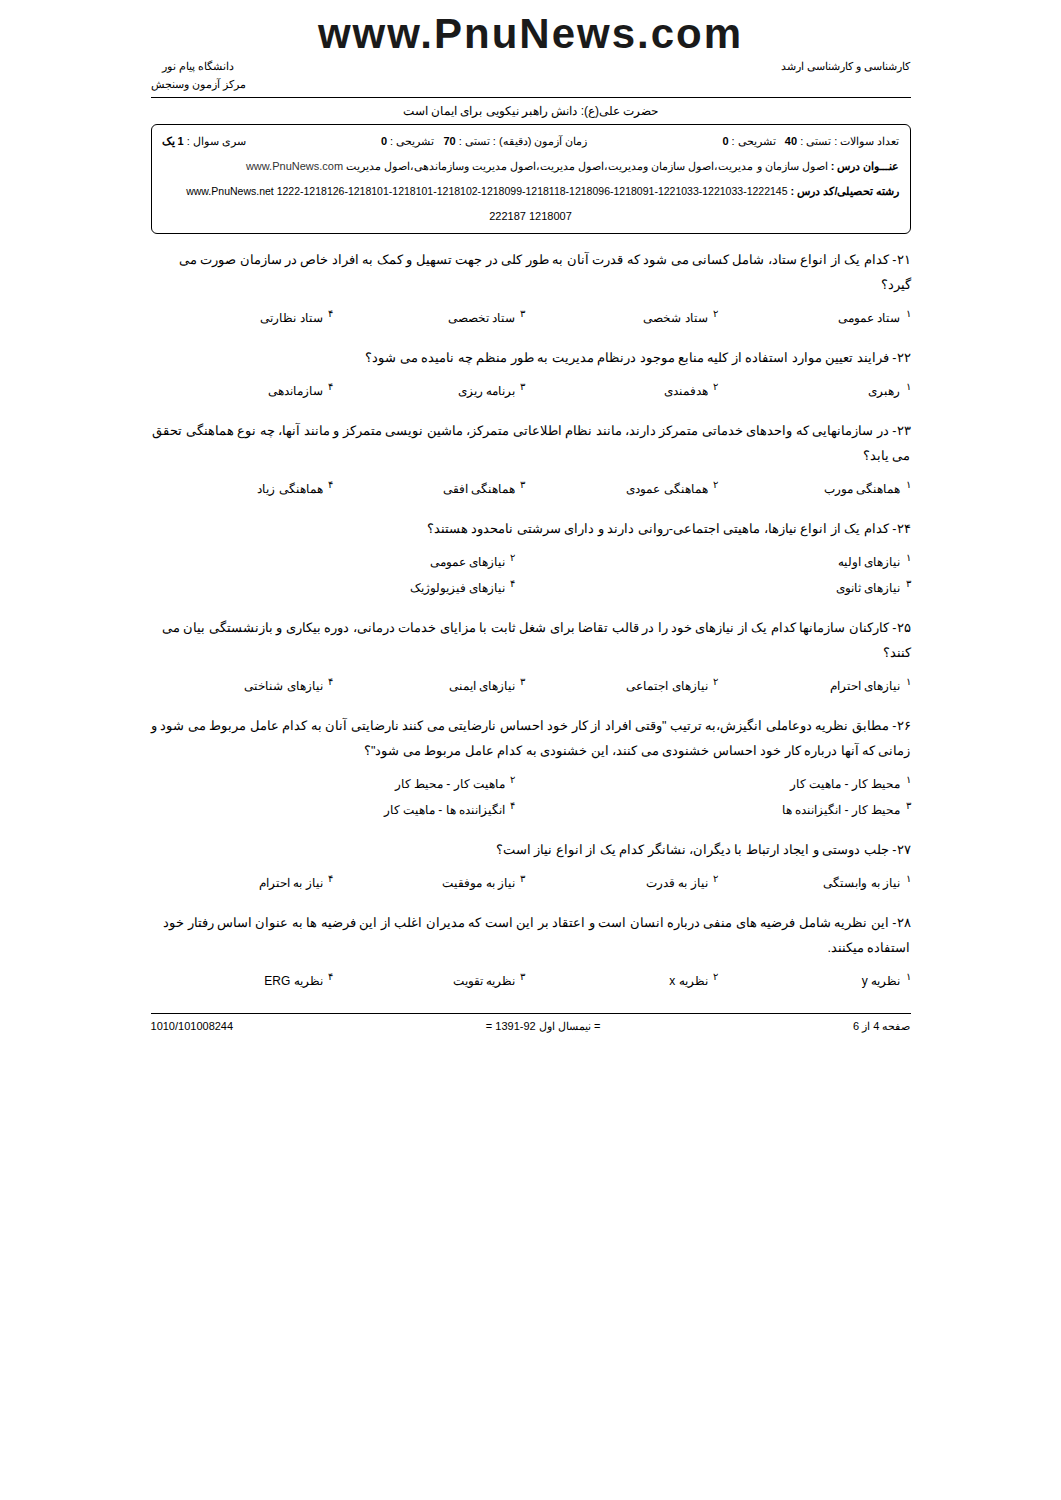www.PnuNews.com
کارشناسی و کارشناسی ارشد
دانشگاه پیام نور
مرکز آزمون وسنجش
حضرت علی(ع): دانش راهبر نیکویی برای ایمان است
تعداد سوالات : تستی : 40 تشریحی : 0 زمان آزمون (دقیقه) : تستی : 70 تشریحی : 0 سری سوال : 1 یک
عنـــوان درس : اصول سازمان و مدیریت،اصول سازمان ومدیریت،اصول مدیریت،اصول مدیریت وسازماندهی،اصول مدیریت www.PnuNews.com
رشته تحصیلی/کد درس : 1222145-1221033-1221033-1218091-1218096-1218118-1218099-1218102-1218101-1218101-1218126-1222 www.PnuNews.net
1218007 222187
۲۱- کدام یک از انواع ستاد، شامل کسانی می شود که قدرت آنان به طور کلی در جهت تسهیل و کمک به افراد خاص در سازمان صورت می گیرد؟
۱ ستاد عمومی
۲ ستاد شخصی
۳ ستاد تخصصی
۴ ستاد نظارتی
۲۲- فرایند تعیین موارد استفاده از کلیه منابع موجود درنظام مدیریت به طور منظم چه نامیده می شود؟
۱ رهبری
۲ هدفمندی
۳ برنامه ریزی
۴ سازماندهی
۲۳- در سازمانهایی که واحدهای خدماتی متمرکز دارند، مانند نظام اطلاعاتی متمرکز، ماشین نویسی متمرکز و مانند آنها، چه نوع هماهنگی تحقق می یابد؟
۱ هماهنگی مورب
۲ هماهنگی عمودی
۳ هماهنگی افقی
۴ هماهنگی زیاد
۲۴- کدام یک از انواع نیازها، ماهیتی اجتماعی-روانی دارند و دارای سرشتی نامحدود هستند؟
۱ نیازهای اولیه
۲ نیازهای عمومی
۳ نیازهای ثانوی
۴ نیازهای فیزیولوژیک
۲۵- کارکنان سازمانها کدام یک از نیازهای خود را در قالب تقاضا برای شغل ثابت با مزایای خدمات درمانی، دوره بیکاری و بازنشستگی بیان می کنند؟
۱ نیازهای احترام
۲ نیازهای اجتماعی
۳ نیازهای ایمنی
۴ نیازهای شناختی
۲۶- مطابق نظریه دوعاملی انگیزش،به ترتیب "وقتی افراد از کار خود احساس نارضایتی می کنند نارضایتی آنان به کدام عامل مربوط می شود و زمانی که آنها درباره کار خود احساس خشنودی می کنند، این خشنودی به کدام عامل مربوط می شود"؟
۱ محیط کار - ماهیت کار
۲ ماهیت کار - محیط کار
۳ محیط کار - انگیزاننده ها
۴ انگیزاننده ها - ماهیت کار
۲۷- جلب دوستی و ایجاد ارتباط با دیگران، نشانگر کدام یک از انواع نیاز است؟
۱ نیاز به وابستگی
۲ نیاز به قدرت
۳ نیاز به موفقیت
۴ نیاز به احترام
۲۸- این نظریه شامل فرضیه های منفی درباره انسان است و اعتقاد بر این است که مدیران اغلب از این فرضیه ها به عنوان اساس رفتار خود استفاده میکنند.
۱ نظریه y
۲ نظریه x
۳ نظریه تقویت
۴ نظریه ERG
صفحه 4 از 6 = نیمسال اول 92-1391 = 1010/101008244